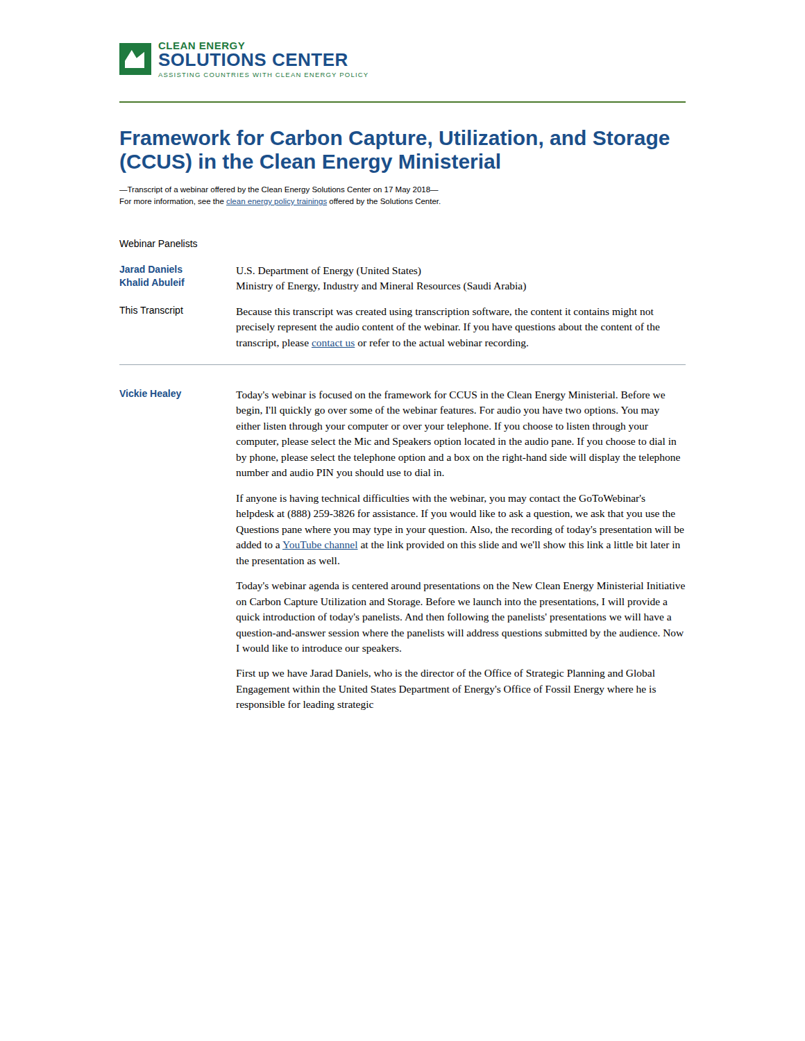CLEAN ENERGY
SOLUTIONS CENTER
ASSISTING COUNTRIES WITH CLEAN ENERGY POLICY
Framework for Carbon Capture, Utilization, and Storage (CCUS) in the Clean Energy Ministerial
—Transcript of a webinar offered by the Clean Energy Solutions Center on 17 May 2018—
For more information, see the clean energy policy trainings offered by the Solutions Center.
Webinar Panelists
| Jarad Daniels Khalid Abuleif | U.S. Department of Energy (United States) Ministry of Energy, Industry and Mineral Resources (Saudi Arabia) |
| This Transcript | Because this transcript was created using transcription software, the content it contains might not precisely represent the audio content of the webinar. If you have questions about the content of the transcript, please contact us or refer to the actual webinar recording. |
| Vickie Healey | Today's webinar is focused on the framework for CCUS in the Clean Energy Ministerial. Before we begin, I'll quickly go over some of the webinar features. For audio you have two options. You may either listen through your computer or over your telephone. If you choose to listen through your computer, please select the Mic and Speakers option located in the audio pane. If you choose to dial in by phone, please select the telephone option and a box on the right-hand side will display the telephone number and audio PIN you should use to dial in. If anyone is having technical difficulties with the webinar, you may contact the GoToWebinar's helpdesk at (888) 259-3826 for assistance. If you would like to ask a question, we ask that you use the Questions pane where you may type in your question. Also, the recording of today's presentation will be added to a YouTube channel at the link provided on this slide and we'll show this link a little bit later in the presentation as well. Today's webinar agenda is centered around presentations on the New Clean Energy Ministerial Initiative on Carbon Capture Utilization and Storage. Before we launch into the presentations, I will provide a quick introduction of today's panelists. And then following the panelists' presentations we will have a question-and-answer session where the panelists will address questions submitted by the audience. Now I would like to introduce our speakers. First up we have Jarad Daniels, who is the director of the Office of Strategic Planning and Global Engagement within the United States Department of Energy's Office of Fossil Energy where he is responsible for leading strategic |